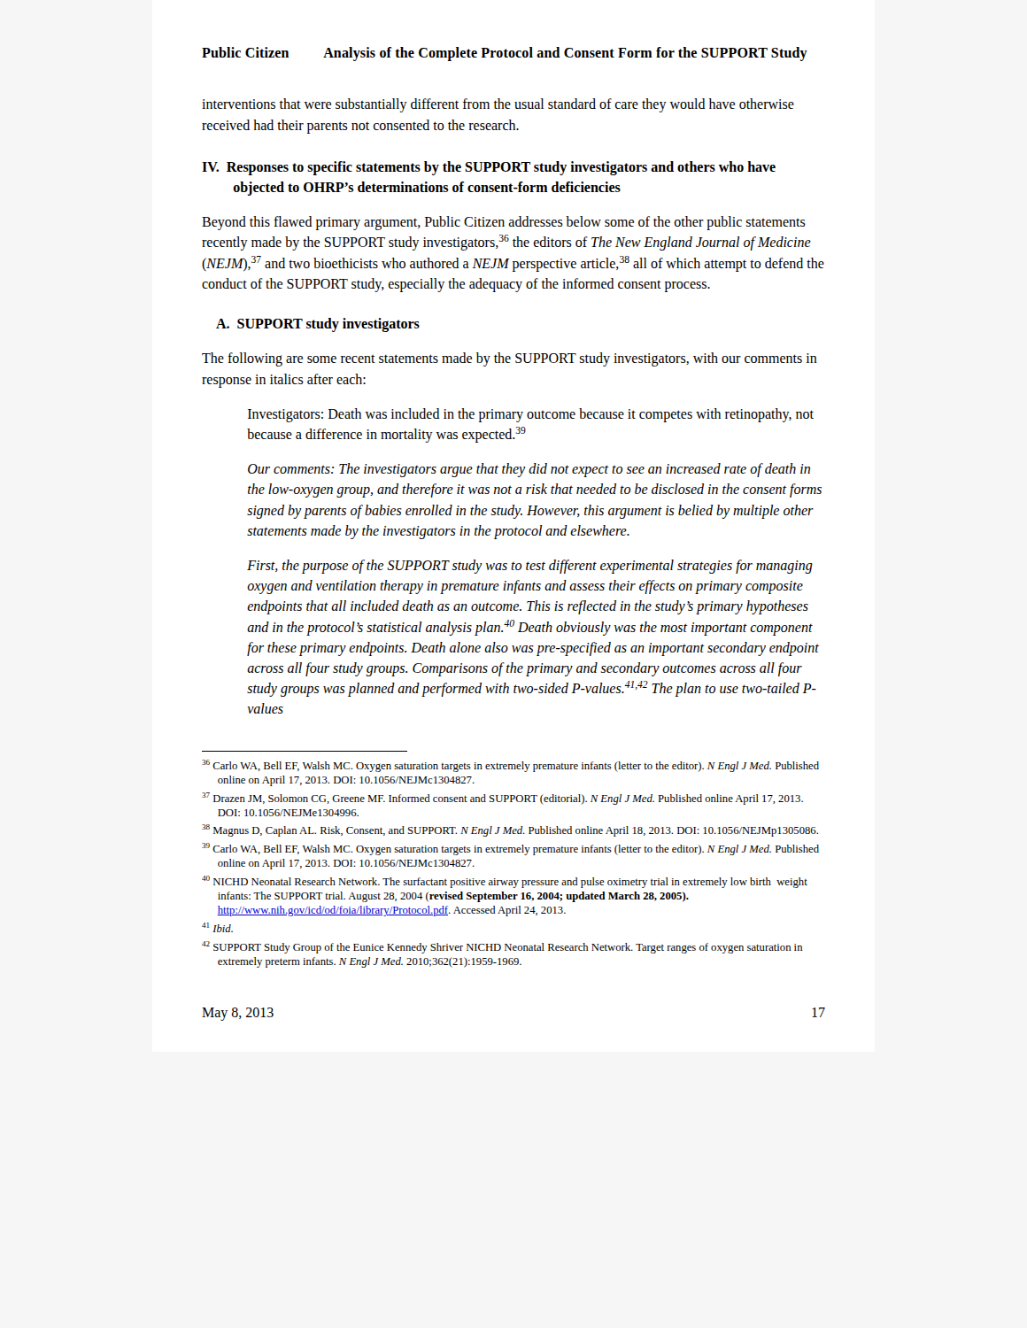Public Citizen Analysis of the Complete Protocol and Consent Form for the SUPPORT Study
interventions that were substantially different from the usual standard of care they would have otherwise received had their parents not consented to the research.
IV. Responses to specific statements by the SUPPORT study investigators and others who have objected to OHRP’s determinations of consent-form deficiencies
Beyond this flawed primary argument, Public Citizen addresses below some of the other public statements recently made by the SUPPORT study investigators,36 the editors of The New England Journal of Medicine (NEJM),37 and two bioethicists who authored a NEJM perspective article,38 all of which attempt to defend the conduct of the SUPPORT study, especially the adequacy of the informed consent process.
A. SUPPORT study investigators
The following are some recent statements made by the SUPPORT study investigators, with our comments in response in italics after each:
Investigators: Death was included in the primary outcome because it competes with retinopathy, not because a difference in mortality was expected.39
Our comments: The investigators argue that they did not expect to see an increased rate of death in the low-oxygen group, and therefore it was not a risk that needed to be disclosed in the consent forms signed by parents of babies enrolled in the study. However, this argument is belied by multiple other statements made by the investigators in the protocol and elsewhere.
First, the purpose of the SUPPORT study was to test different experimental strategies for managing oxygen and ventilation therapy in premature infants and assess their effects on primary composite endpoints that all included death as an outcome. This is reflected in the study’s primary hypotheses and in the protocol’s statistical analysis plan.40 Death obviously was the most important component for these primary endpoints. Death alone also was pre-specified as an important secondary endpoint across all four study groups. Comparisons of the primary and secondary outcomes across all four study groups was planned and performed with two-sided P-values.41,42 The plan to use two-tailed P-values
36 Carlo WA, Bell EF, Walsh MC. Oxygen saturation targets in extremely premature infants (letter to the editor). N Engl J Med. Published online on April 17, 2013. DOI: 10.1056/NEJMc1304827.
37 Drazen JM, Solomon CG, Greene MF. Informed consent and SUPPORT (editorial). N Engl J Med. Published online April 17, 2013. DOI: 10.1056/NEJMe1304996.
38 Magnus D, Caplan AL. Risk, Consent, and SUPPORT. N Engl J Med. Published online April 18, 2013. DOI: 10.1056/NEJMp1305086.
39 Carlo WA, Bell EF, Walsh MC. Oxygen saturation targets in extremely premature infants (letter to the editor). N Engl J Med. Published online on April 17, 2013. DOI: 10.1056/NEJMc1304827.
40 NICHD Neonatal Research Network. The surfactant positive airway pressure and pulse oximetry trial in extremely low birth weight infants: The SUPPORT trial. August 28, 2004 (revised September 16, 2004; updated March 28, 2005). http://www.nih.gov/icd/od/foia/library/Protocol.pdf. Accessed April 24, 2013.
41 Ibid.
42 SUPPORT Study Group of the Eunice Kennedy Shriver NICHD Neonatal Research Network. Target ranges of oxygen saturation in extremely preterm infants. N Engl J Med. 2010;362(21):1959-1969.
May 8, 2013 17